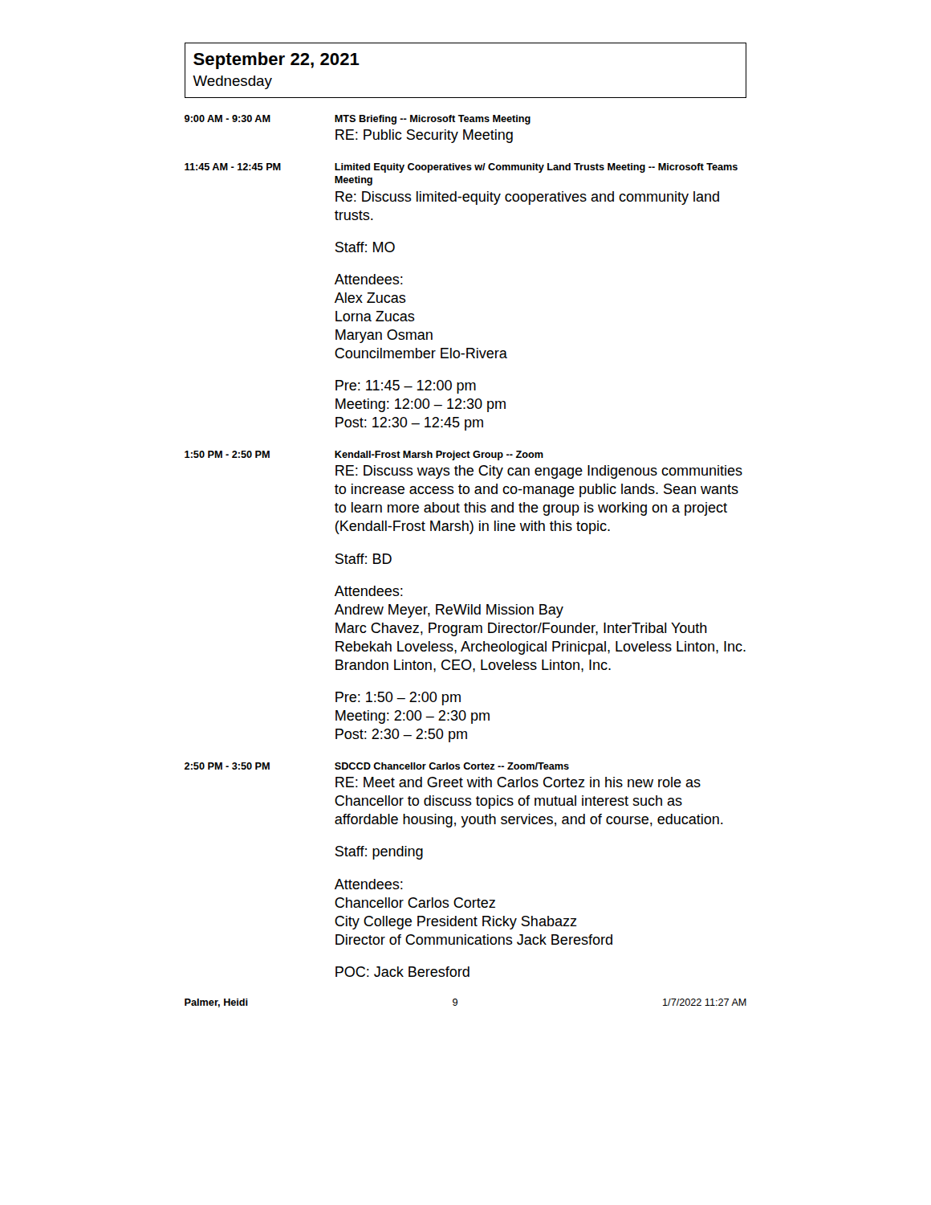September 22, 2021
Wednesday
| 9:00 AM - 9:30 AM | MTS Briefing -- Microsoft Teams Meeting RE: Public Security Meeting |
| 11:45 AM - 12:45 PM | Limited Equity Cooperatives w/ Community Land Trusts Meeting -- Microsoft Teams Meeting Re: Discuss limited-equity cooperatives and community land trusts. Staff: MO Attendees: Alex Zucas Lorna Zucas Maryan Osman Councilmember Elo-Rivera Pre: 11:45 – 12:00 pm Meeting: 12:00 – 12:30 pm Post: 12:30 – 12:45 pm |
| 1:50 PM - 2:50 PM | Kendall-Frost Marsh Project Group -- Zoom RE: Discuss ways the City can engage Indigenous communities to increase access to and co-manage public lands. Sean wants to learn more about this and the group is working on a project (Kendall-Frost Marsh) in line with this topic. Staff: BD Attendees: Andrew Meyer, ReWild Mission Bay Marc Chavez, Program Director/Founder, InterTribal Youth Rebekah Loveless, Archeological Prinicpal, Loveless Linton, Inc. Brandon Linton, CEO, Loveless Linton, Inc. Pre: 1:50 – 2:00 pm Meeting: 2:00 – 2:30 pm Post: 2:30 – 2:50 pm |
| 2:50 PM - 3:50 PM | SDCCD Chancellor Carlos Cortez -- Zoom/Teams RE: Meet and Greet with Carlos Cortez in his new role as Chancellor to discuss topics of mutual interest such as affordable housing, youth services, and of course, education. Staff: pending Attendees: Chancellor Carlos Cortez City College President Ricky Shabazz Director of Communications Jack Beresford POC: Jack Beresford |
Palmer, Heidi
9
1/7/2022 11:27 AM